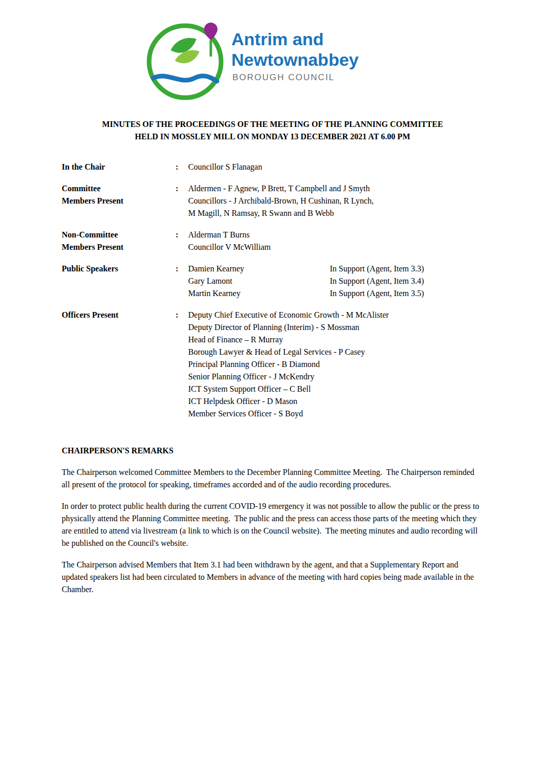Antrim and Newtownabbey BOROUGH COUNCIL
Minutes of the Proceedings of the Meeting of the Planning Committee
Held in Mossley Mill on Monday 13 December 2021 at 6.00 pm
| In the Chair | : | Councillor S Flanagan |
| Committee Members Present | : | Aldermen - F Agnew, P Brett, T Campbell and J Smyth Councillors - J Archibald-Brown, H Cushinan, R Lynch, M Magill, N Ramsay, R Swann and B Webb |
| Non-Committee Members Present | : | Alderman T Burns Councillor V McWilliam |
| Public Speakers | : | Damien Kearney In Support (Agent, Item 3.3) Gary Lamont In Support (Agent, Item 3.4) Martin Kearney In Support (Agent, Item 3.5) |
| Officers Present | : | Deputy Chief Executive of Economic Growth - M McAlister Deputy Director of Planning (Interim) - S Mossman Head of Finance – R Murray Borough Lawyer & Head of Legal Services - P Casey Principal Planning Officer - B Diamond Senior Planning Officer - J McKendry ICT System Support Officer – C Bell ICT Helpdesk Officer - D Mason Member Services Officer - S Boyd |
Chairperson's Remarks
The Chairperson welcomed Committee Members to the December Planning Committee Meeting. The Chairperson reminded all present of the protocol for speaking, timeframes accorded and of the audio recording procedures.
In order to protect public health during the current COVID-19 emergency it was not possible to allow the public or the press to physically attend the Planning Committee meeting. The public and the press can access those parts of the meeting which they are entitled to attend via livestream (a link to which is on the Council website). The meeting minutes and audio recording will be published on the Council's website.
The Chairperson advised Members that Item 3.1 had been withdrawn by the agent, and that a Supplementary Report and updated speakers list had been circulated to Members in advance of the meeting with hard copies being made available in the Chamber.